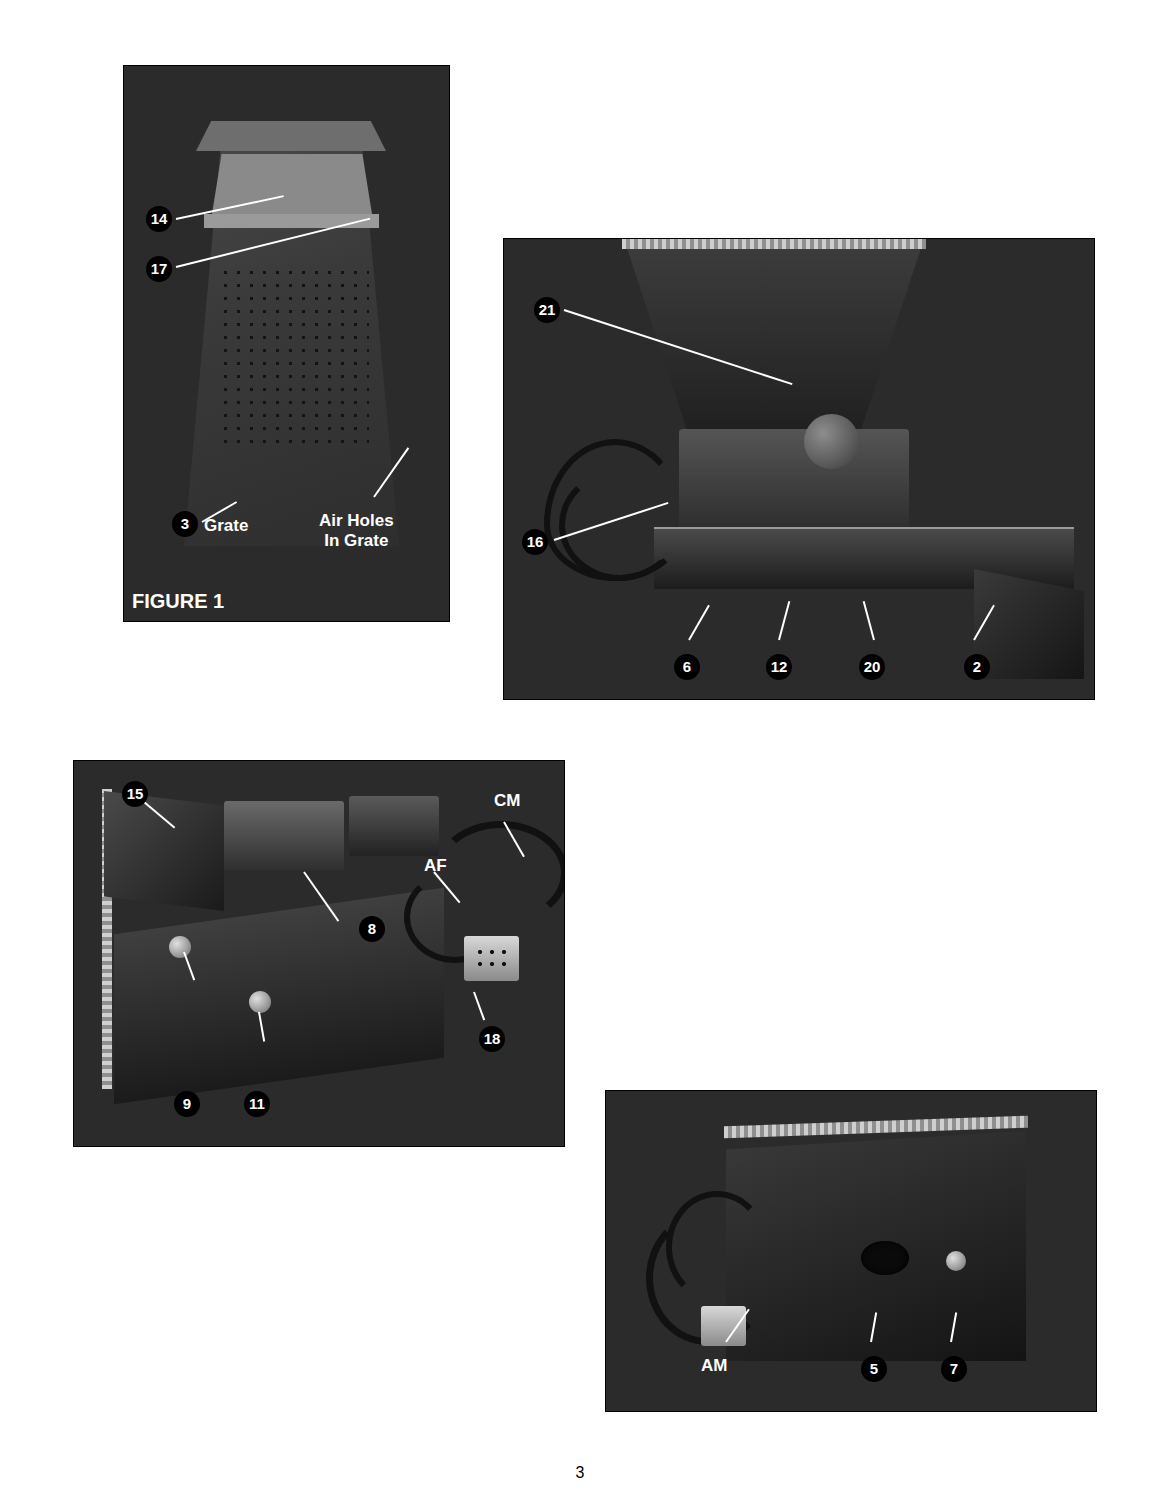14
17
3
Grate
Air Holes
In Grate
FIGURE 1
21
16
6
12
20
2
15
8
9
11
18
CM
AF
5
7
AM
3